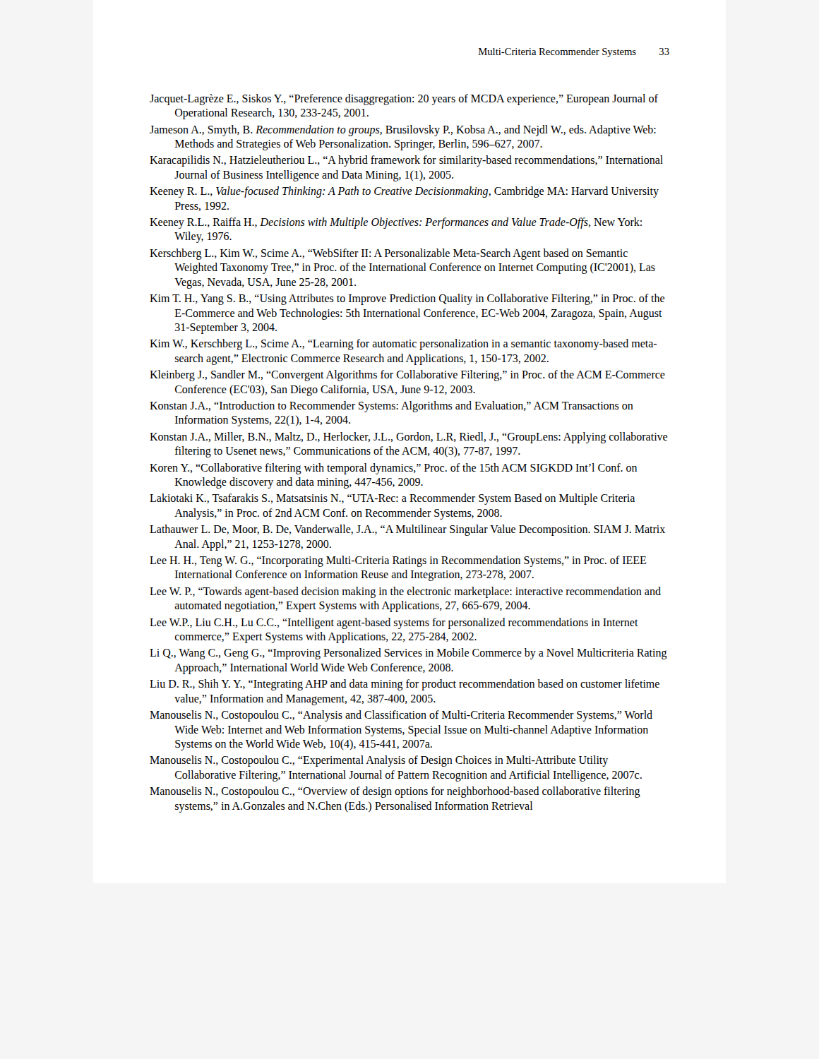Multi-Criteria Recommender Systems 33
Jacquet-Lagrèze E., Siskos Y., “Preference disaggregation: 20 years of MCDA experience,” European Journal of Operational Research, 130, 233-245, 2001.
Jameson A., Smyth, B. Recommendation to groups, Brusilovsky P., Kobsa A., and Nejdl W., eds. Adaptive Web: Methods and Strategies of Web Personalization. Springer, Berlin, 596–627, 2007.
Karacapilidis N., Hatzieleutheriou L., “A hybrid framework for similarity-based recommendations,” International Journal of Business Intelligence and Data Mining, 1(1), 2005.
Keeney R. L., Value-focused Thinking: A Path to Creative Decisionmaking, Cambridge MA: Harvard University Press, 1992.
Keeney R.L., Raiffa H., Decisions with Multiple Objectives: Performances and Value Trade-Offs, New York: Wiley, 1976.
Kerschberg L., Kim W., Scime A., “WebSifter II: A Personalizable Meta-Search Agent based on Semantic Weighted Taxonomy Tree,” in Proc. of the International Conference on Internet Computing (IC'2001), Las Vegas, Nevada, USA, June 25-28, 2001.
Kim T. H., Yang S. B., “Using Attributes to Improve Prediction Quality in Collaborative Filtering,” in Proc. of the E-Commerce and Web Technologies: 5th International Conference, EC-Web 2004, Zaragoza, Spain, August 31-September 3, 2004.
Kim W., Kerschberg L., Scime A., “Learning for automatic personalization in a semantic taxonomy-based meta-search agent,” Electronic Commerce Research and Applications, 1, 150-173, 2002.
Kleinberg J., Sandler M., “Convergent Algorithms for Collaborative Filtering,” in Proc. of the ACM E-Commerce Conference (EC'03), San Diego California, USA, June 9-12, 2003.
Konstan J.A., “Introduction to Recommender Systems: Algorithms and Evaluation,” ACM Transactions on Information Systems, 22(1), 1-4, 2004.
Konstan J.A., Miller, B.N., Maltz, D., Herlocker, J.L., Gordon, L.R, Riedl, J., “GroupLens: Applying collaborative filtering to Usenet news,” Communications of the ACM, 40(3), 77-87, 1997.
Koren Y., “Collaborative filtering with temporal dynamics,” Proc. of the 15th ACM SIGKDD Int’l Conf. on Knowledge discovery and data mining, 447-456, 2009.
Lakiotaki K., Tsafarakis S., Matsatsinis N., “UTA-Rec: a Recommender System Based on Multiple Criteria Analysis,” in Proc. of 2nd ACM Conf. on Recommender Systems, 2008.
Lathauwer L. De, Moor, B. De, Vanderwalle, J.A., “A Multilinear Singular Value Decomposition. SIAM J. Matrix Anal. Appl,” 21, 1253-1278, 2000.
Lee H. H., Teng W. G., “Incorporating Multi-Criteria Ratings in Recommendation Systems,” in Proc. of IEEE International Conference on Information Reuse and Integration, 273-278, 2007.
Lee W. P., “Towards agent-based decision making in the electronic marketplace: interactive recommendation and automated negotiation,” Expert Systems with Applications, 27, 665-679, 2004.
Lee W.P., Liu C.H., Lu C.C., “Intelligent agent-based systems for personalized recommendations in Internet commerce,” Expert Systems with Applications, 22, 275-284, 2002.
Li Q., Wang C., Geng G., “Improving Personalized Services in Mobile Commerce by a Novel Multicriteria Rating Approach,” International World Wide Web Conference, 2008.
Liu D. R., Shih Y. Y., “Integrating AHP and data mining for product recommendation based on customer lifetime value,” Information and Management, 42, 387-400, 2005.
Manouselis N., Costopoulou C., “Analysis and Classification of Multi-Criteria Recommender Systems,” World Wide Web: Internet and Web Information Systems, Special Issue on Multi-channel Adaptive Information Systems on the World Wide Web, 10(4), 415-441, 2007a.
Manouselis N., Costopoulou C., “Experimental Analysis of Design Choices in Multi-Attribute Utility Collaborative Filtering,” International Journal of Pattern Recognition and Artificial Intelligence, 2007c.
Manouselis N., Costopoulou C., “Overview of design options for neighborhood-based collaborative filtering systems,” in A.Gonzales and N.Chen (Eds.) Personalised Information Retrieval